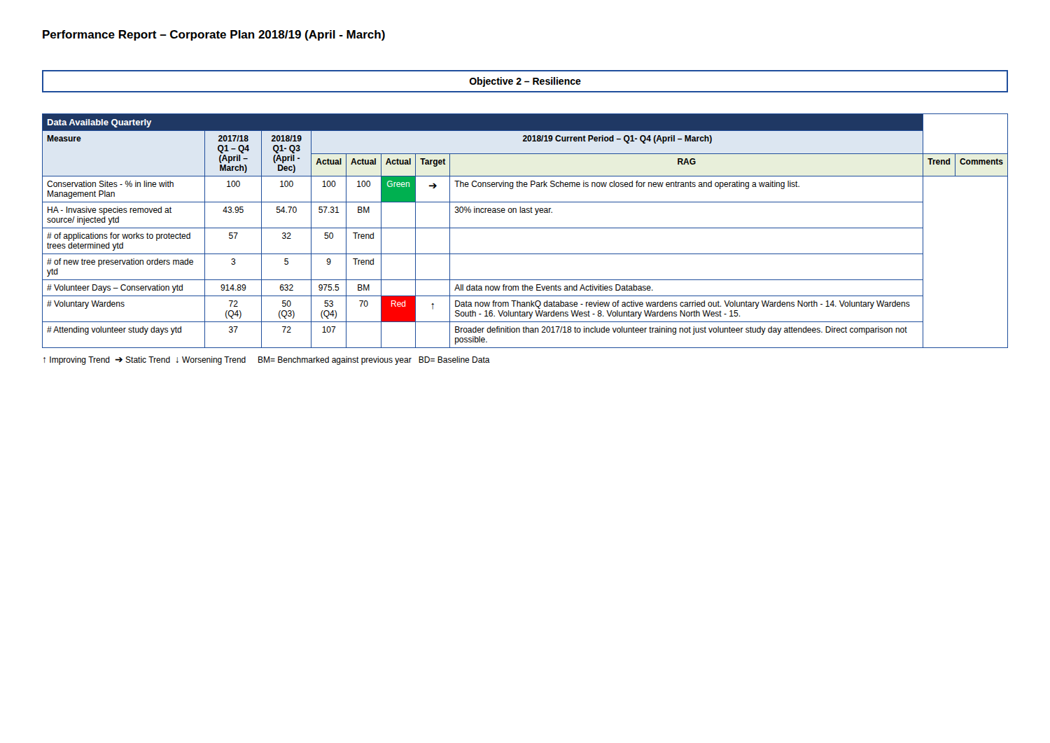Performance Report – Corporate Plan 2018/19 (April - March)
Objective 2 – Resilience
| Data Available Quarterly |
| --- |
| Measure | 2017/18 Q1 – Q4 (April – March) | 2018/19 Q1- Q3 (April - Dec) | 2018/19 Current Period – Q1- Q4 (April – March) |
| Actual | Actual | Actual | Target | RAG | Trend | Comments |
| Conservation Sites - % in line with Management Plan | 100 | 100 | 100 | 100 | Green | ➔ | The Conserving the Park Scheme is now closed for new entrants and operating a waiting list. |
| HA - Invasive species removed at source/ injected ytd | 43.95 | 54.70 | 57.31 | BM | | | 30% increase on last year. |
| # of applications for works to protected trees determined ytd | 57 | 32 | 50 | Trend | | | |
| # of new tree preservation orders made ytd | 3 | 5 | 9 | Trend | | | |
| # Volunteer Days – Conservation ytd | 914.89 | 632 | 975.5 | BM | | | All data now from the Events and Activities Database. |
| # Voluntary Wardens | 72 (Q4) | 50 (Q3) | 53 (Q4) | 70 | Red | ↑ | Data now from ThankQ database - review of active wardens carried out. Voluntary Wardens North - 14. Voluntary Wardens South - 16. Voluntary Wardens West - 8. Voluntary Wardens North West - 15. |
| # Attending volunteer study days ytd | 37 | 72 | 107 | | | | Broader definition than 2017/18 to include volunteer training not just volunteer study day attendees. Direct comparison not possible. |
↑ Improving Trend ➔ Static Trend ↓ Worsening Trend BM= Benchmarked against previous year BD= Baseline Data